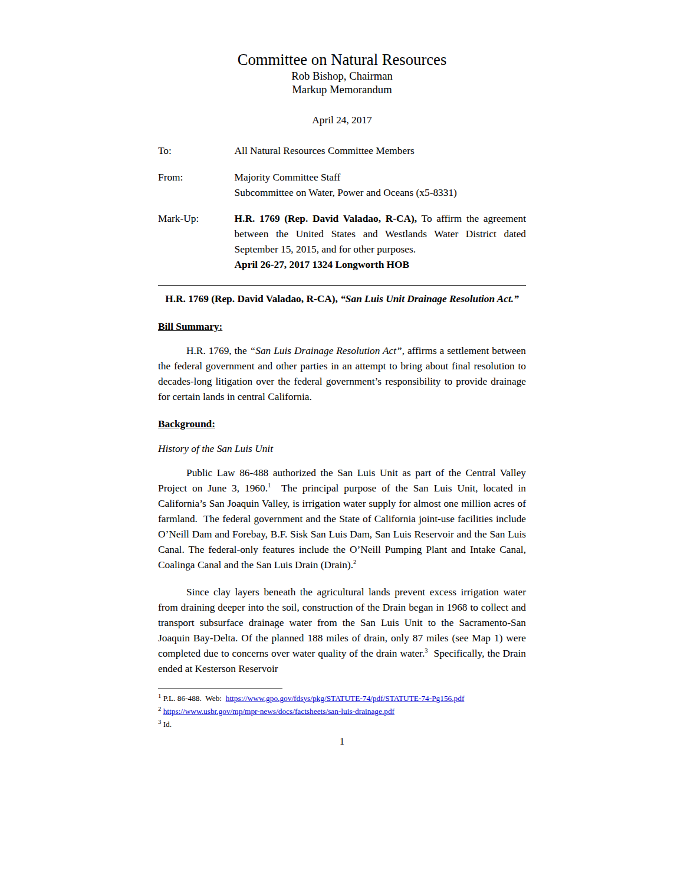Committee on Natural Resources
Rob Bishop, Chairman
Markup Memorandum
April 24, 2017
| To: | All Natural Resources Committee Members |
| From: | Majority Committee Staff Subcommittee on Water, Power and Oceans (x5-8331) |
| Mark-Up: | H.R. 1769 (Rep. David Valadao, R-CA), To affirm the agreement between the United States and Westlands Water District dated September 15, 2015, and for other purposes. April 26-27, 2017 1324 Longworth HOB |
H.R. 1769 (Rep. David Valadao, R-CA), “San Luis Unit Drainage Resolution Act.”
Bill Summary:
H.R. 1769, the “San Luis Drainage Resolution Act”, affirms a settlement between the federal government and other parties in an attempt to bring about final resolution to decades-long litigation over the federal government’s responsibility to provide drainage for certain lands in central California.
Background:
History of the San Luis Unit
Public Law 86-488 authorized the San Luis Unit as part of the Central Valley Project on June 3, 1960.1 The principal purpose of the San Luis Unit, located in California’s San Joaquin Valley, is irrigation water supply for almost one million acres of farmland. The federal government and the State of California joint-use facilities include O’Neill Dam and Forebay, B.F. Sisk San Luis Dam, San Luis Reservoir and the San Luis Canal. The federal-only features include the O’Neill Pumping Plant and Intake Canal, Coalinga Canal and the San Luis Drain (Drain).2
Since clay layers beneath the agricultural lands prevent excess irrigation water from draining deeper into the soil, construction of the Drain began in 1968 to collect and transport subsurface drainage water from the San Luis Unit to the Sacramento-San Joaquin Bay-Delta. Of the planned 188 miles of drain, only 87 miles (see Map 1) were completed due to concerns over water quality of the drain water.3 Specifically, the Drain ended at Kesterson Reservoir
1 P.L. 86-488. Web: https://www.gpo.gov/fdsys/pkg/STATUTE-74/pdf/STATUTE-74-Pg156.pdf
2 https://www.usbr.gov/mp/mpr-news/docs/factsheets/san-luis-drainage.pdf
3 Id.
1